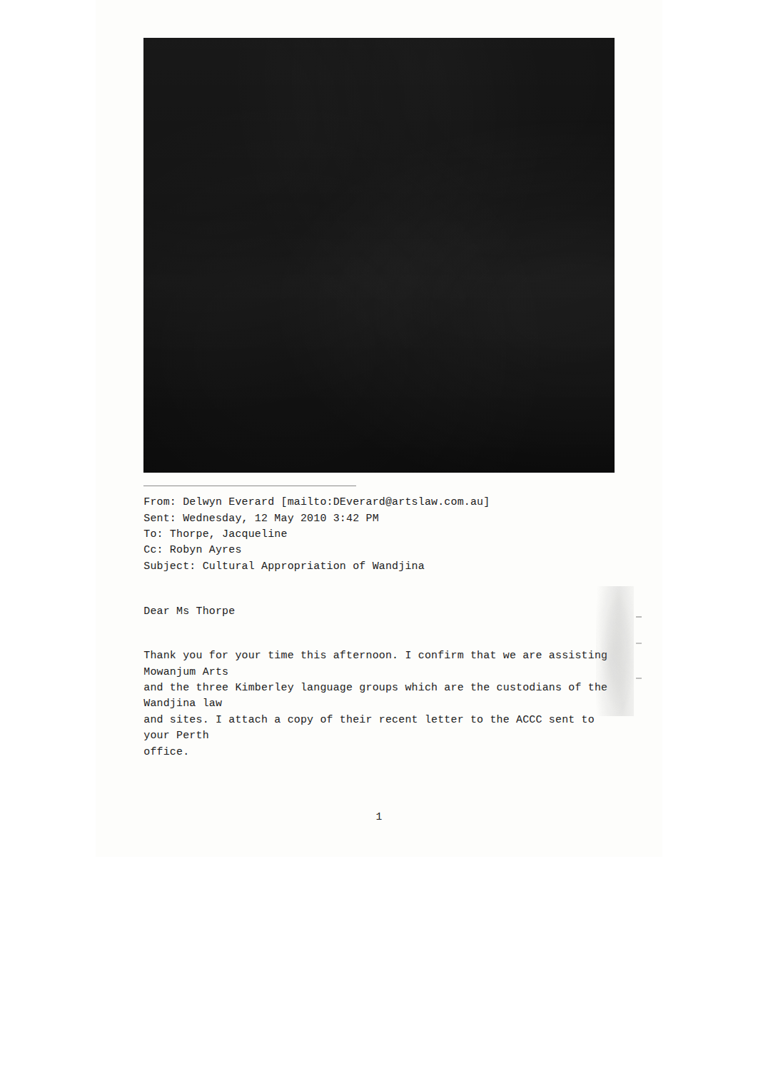From: Delwyn Everard [mailto:DEverard@artslaw.com.au]
Sent: Wednesday, 12 May 2010 3:42 PM
To: Thorpe, Jacqueline
Cc: Robyn Ayres
Subject: Cultural Appropriation of Wandjina
Dear Ms Thorpe
Thank you for your time this afternoon. I confirm that we are assisting Mowanjum Arts
and the three Kimberley language groups which are the custodians of the Wandjina law
and sites. I attach a copy of their recent letter to the ACCC sent to your Perth
office.
1